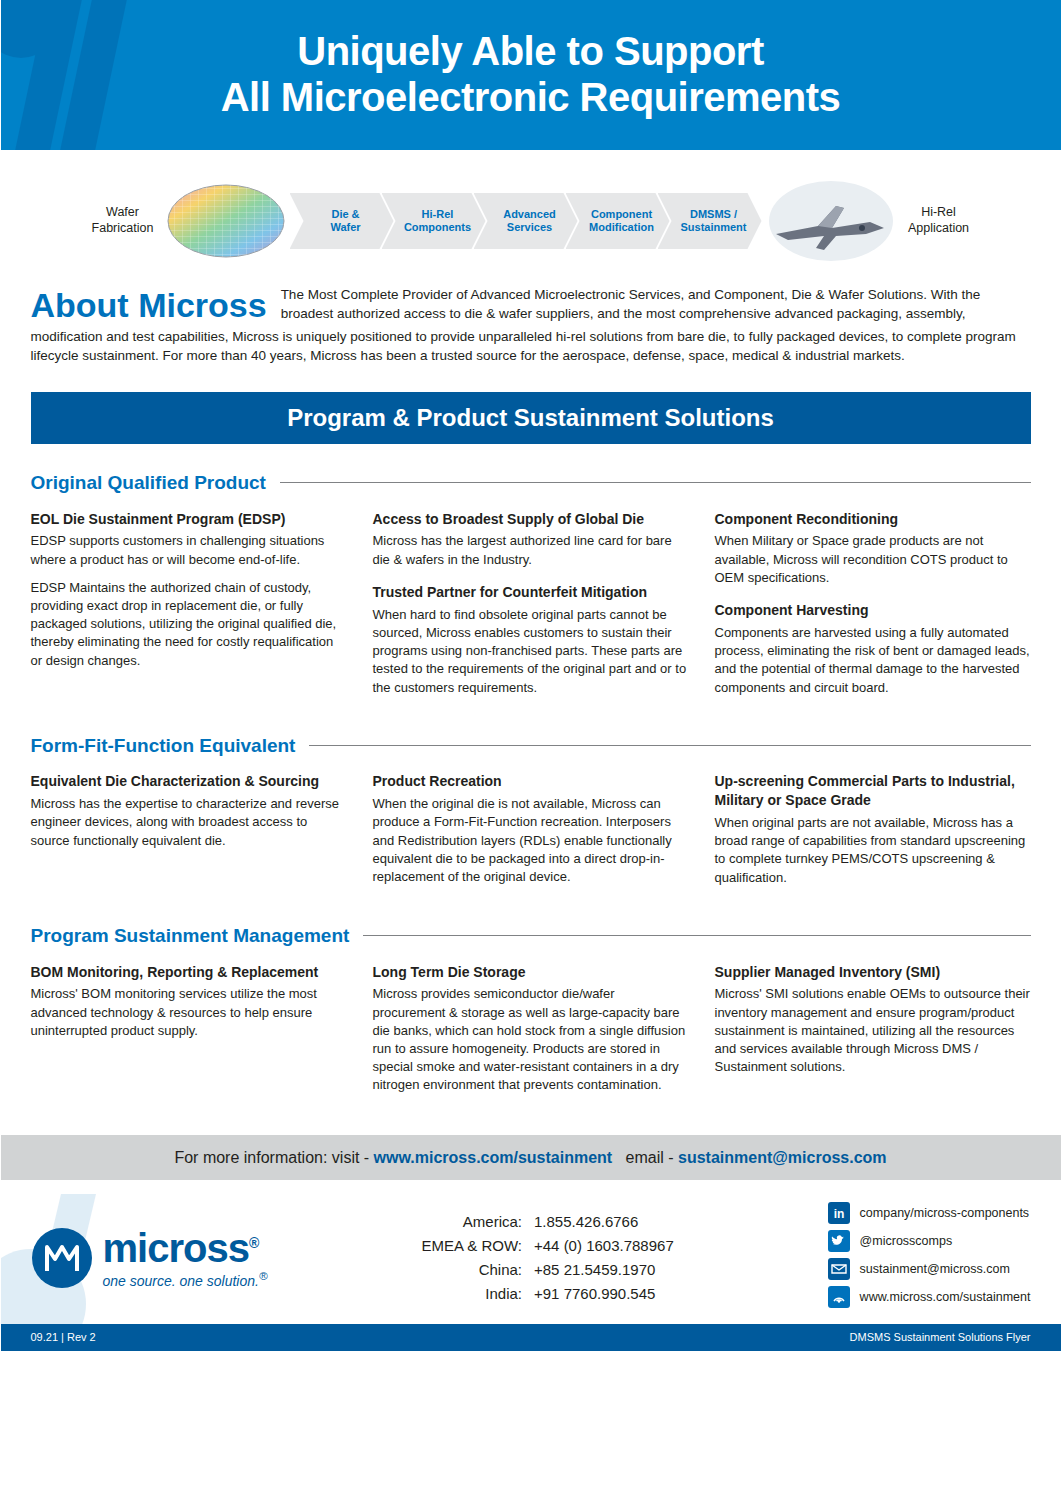Uniquely Able to Support
All Microelectronic Requirements
Wafer
Fabrication
Die &
Wafer
Hi-Rel
Components
Advanced
Services
Component
Modification
DMSMS /
Sustainment
Hi-Rel
Application
About Micross
The Most Complete Provider of Advanced Microelectronic Services, and Component, Die & Wafer Solutions. With the broadest authorized access to die & wafer suppliers, and the most comprehensive advanced packaging, assembly,
modification and test capabilities, Micross is uniquely positioned to provide unparalleled hi-rel solutions from bare die, to fully packaged devices, to complete program lifecycle sustainment. For more than 40 years, Micross has been a trusted source for the aerospace, defense, space, medical & industrial markets.
Program & Product Sustainment Solutions
Original Qualified Product
EOL Die Sustainment Program (EDSP)
EDSP supports customers in challenging situations where a product has or will become end-of-life.
EDSP Maintains the authorized chain of custody, providing exact drop in replacement die, or fully packaged solutions, utilizing the original qualified die, thereby eliminating the need for costly requalification or design changes.
Access to Broadest Supply of Global Die
Micross has the largest authorized line card for bare die & wafers in the Industry.
Trusted Partner for Counterfeit Mitigation
When hard to find obsolete original parts cannot be sourced, Micross enables customers to sustain their programs using non-franchised parts. These parts are tested to the requirements of the original part and or to the customers requirements.
Component Reconditioning
When Military or Space grade products are not available, Micross will recondition COTS product to OEM specifications.
Component Harvesting
Components are harvested using a fully automated process, eliminating the risk of bent or damaged leads, and the potential of thermal damage to the harvested components and circuit board.
Form-Fit-Function Equivalent
Equivalent Die Characterization & Sourcing
Micross has the expertise to characterize and reverse engineer devices, along with broadest access to source functionally equivalent die.
Product Recreation
When the original die is not available, Micross can produce a Form-Fit-Function recreation. Interposers and Redistribution layers (RDLs) enable functionally equivalent die to be packaged into a direct drop-in-replacement of the original device.
Up-screening Commercial Parts to Industrial, Military or Space Grade
When original parts are not available, Micross has a broad range of capabilities from standard upscreening to complete turnkey PEMS/COTS upscreening & qualification.
Program Sustainment Management
BOM Monitoring, Reporting & Replacement
Micross' BOM monitoring services utilize the most advanced technology & resources to help ensure uninterrupted product supply.
Long Term Die Storage
Micross provides semiconductor die/wafer procurement & storage as well as large-capacity bare die banks, which can hold stock from a single diffusion run to assure homogeneity. Products are stored in special smoke and water-resistant containers in a dry nitrogen environment that prevents contamination.
Supplier Managed Inventory (SMI)
Micross' SMI solutions enable OEMs to outsource their inventory management and ensure program/product sustainment is maintained, utilizing all the resources and services available through Micross DMS / Sustainment solutions.
For more information: visit - www.micross.com/sustainment email - sustainment@micross.com
micross®
one source. one solution.®
| America: | 1.855.426.6766 |
| EMEA & ROW: | +44 (0) 1603.788967 |
| China: | +85 21.5459.1970 |
| India: | +91 7760.990.545 |
in company/micross-components
@microsscomps
sustainment@micross.com
www.micross.com/sustainment
09.21 | Rev 2 DMSMS Sustainment Solutions Flyer